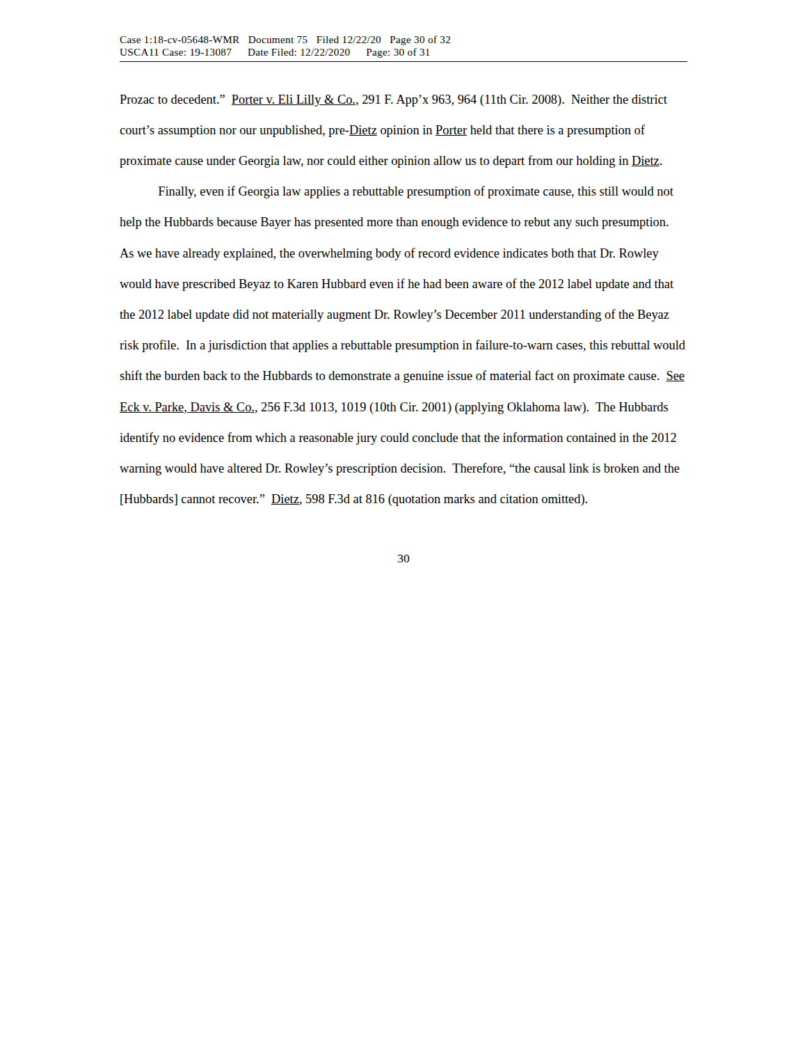Case 1:18-cv-05648-WMR Document 75 Filed 12/22/20 Page 30 of 32 USCA11 Case: 19-13087 Date Filed: 12/22/2020 Page: 30 of 31
Prozac to decedent.” Porter v. Eli Lilly & Co., 291 F. App’x 963, 964 (11th Cir. 2008). Neither the district court’s assumption nor our unpublished, pre-Dietz opinion in Porter held that there is a presumption of proximate cause under Georgia law, nor could either opinion allow us to depart from our holding in Dietz.
Finally, even if Georgia law applies a rebuttable presumption of proximate cause, this still would not help the Hubbards because Bayer has presented more than enough evidence to rebut any such presumption. As we have already explained, the overwhelming body of record evidence indicates both that Dr. Rowley would have prescribed Beyaz to Karen Hubbard even if he had been aware of the 2012 label update and that the 2012 label update did not materially augment Dr. Rowley’s December 2011 understanding of the Beyaz risk profile. In a jurisdiction that applies a rebuttable presumption in failure-to-warn cases, this rebuttal would shift the burden back to the Hubbards to demonstrate a genuine issue of material fact on proximate cause. See Eck v. Parke, Davis & Co., 256 F.3d 1013, 1019 (10th Cir. 2001) (applying Oklahoma law). The Hubbards identify no evidence from which a reasonable jury could conclude that the information contained in the 2012 warning would have altered Dr. Rowley’s prescription decision. Therefore, “the causal link is broken and the [Hubbards] cannot recover.” Dietz, 598 F.3d at 816 (quotation marks and citation omitted).
30